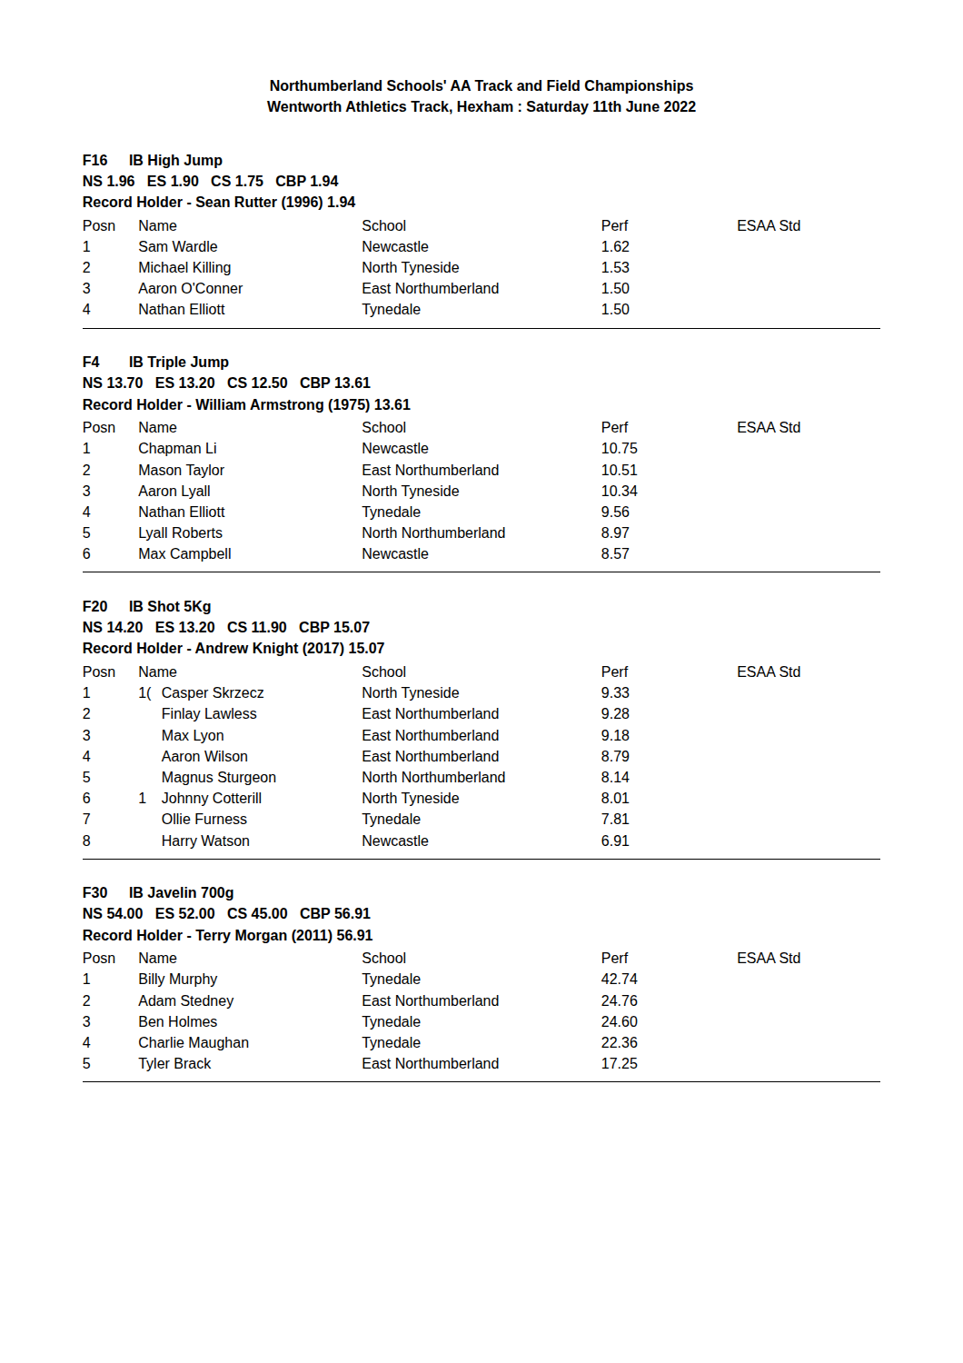Northumberland Schools' AA Track and Field Championships
Wentworth Athletics Track, Hexham : Saturday 11th June 2022
F16 IB High Jump
NS 1.96 ES 1.90 CS 1.75 CBP 1.94
Record Holder - Sean Rutter (1996) 1.94
| Posn | Name | School | Perf | ESAA Std |
| --- | --- | --- | --- | --- |
| 1 | Sam Wardle | Newcastle | 1.62 | |
| 2 | Michael Killing | North Tyneside | 1.53 | |
| 3 | Aaron O'Conner | East Northumberland | 1.50 | |
| 4 | Nathan Elliott | Tynedale | 1.50 | |
F4 IB Triple Jump
NS 13.70 ES 13.20 CS 12.50 CBP 13.61
Record Holder - William Armstrong (1975) 13.61
| Posn | Name | School | Perf | ESAA Std |
| --- | --- | --- | --- | --- |
| 1 | Chapman Li | Newcastle | 10.75 | |
| 2 | Mason Taylor | East Northumberland | 10.51 | |
| 3 | Aaron Lyall | North Tyneside | 10.34 | |
| 4 | Nathan Elliott | Tynedale | 9.56 | |
| 5 | Lyall Roberts | North Northumberland | 8.97 | |
| 6 | Max Campbell | Newcastle | 8.57 | |
F20 IB Shot 5Kg
NS 14.20 ES 13.20 CS 11.90 CBP 15.07
Record Holder - Andrew Knight (2017) 15.07
| Posn | Name | School | Perf | ESAA Std |
| --- | --- | --- | --- | --- |
| 1 | 1( Casper Skrzecz | North Tyneside | 9.33 | |
| 2 | Finlay Lawless | East Northumberland | 9.28 | |
| 3 | Max Lyon | East Northumberland | 9.18 | |
| 4 | Aaron Wilson | East Northumberland | 8.79 | |
| 5 | Magnus Sturgeon | North Northumberland | 8.14 | |
| 6 | 1 Johnny Cotterill | North Tyneside | 8.01 | |
| 7 | Ollie Furness | Tynedale | 7.81 | |
| 8 | Harry Watson | Newcastle | 6.91 | |
F30 IB Javelin 700g
NS 54.00 ES 52.00 CS 45.00 CBP 56.91
Record Holder - Terry Morgan (2011) 56.91
| Posn | Name | School | Perf | ESAA Std |
| --- | --- | --- | --- | --- |
| 1 | Billy Murphy | Tynedale | 42.74 | |
| 2 | Adam Stedney | East Northumberland | 24.76 | |
| 3 | Ben Holmes | Tynedale | 24.60 | |
| 4 | Charlie Maughan | Tynedale | 22.36 | |
| 5 | Tyler Brack | East Northumberland | 17.25 | |